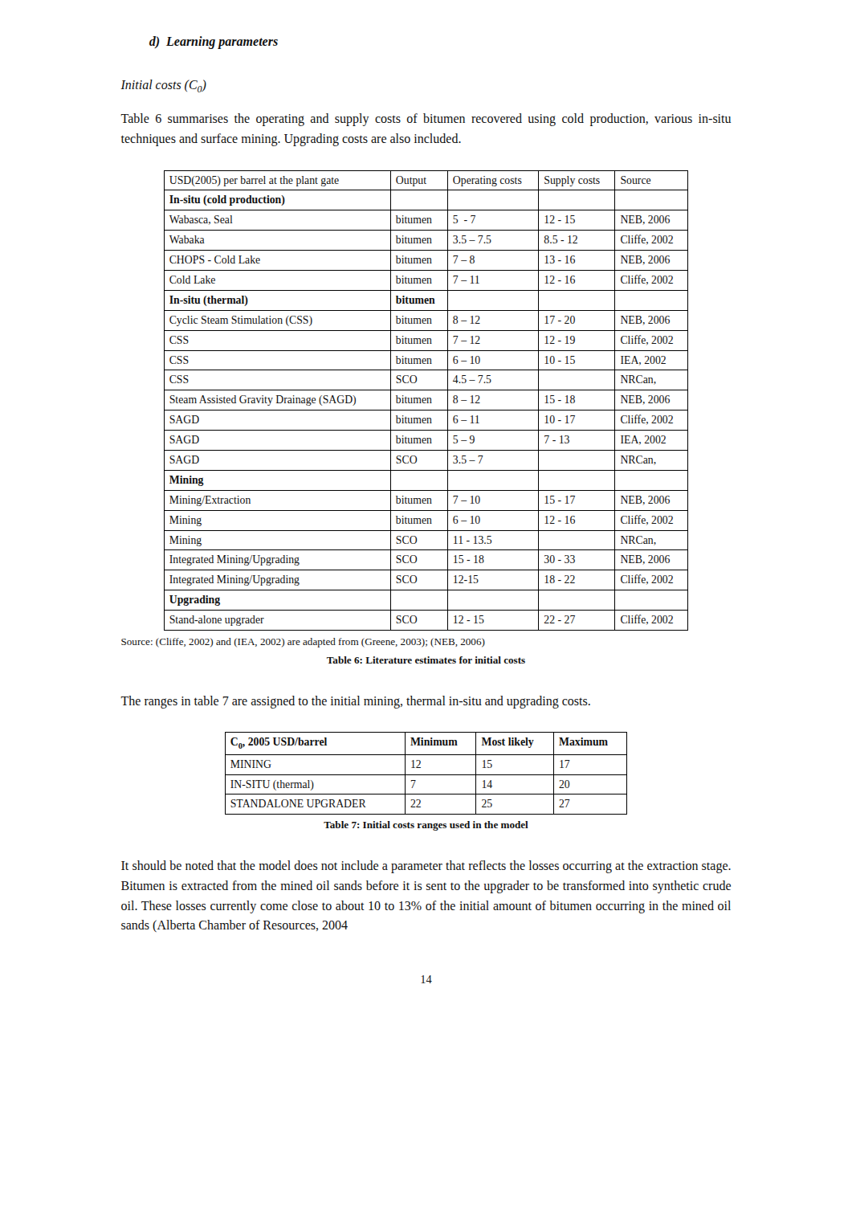d) Learning parameters
Initial costs (C0)
Table 6 summarises the operating and supply costs of bitumen recovered using cold production, various in-situ techniques and surface mining. Upgrading costs are also included.
| USD(2005) per barrel at the plant gate | Output | Operating costs | Supply costs | Source |
| --- | --- | --- | --- | --- |
| In-situ (cold production) | | | | |
| Wabasca, Seal | bitumen | 5 - 7 | 12 - 15 | NEB, 2006 |
| Wabaka | bitumen | 3.5 – 7.5 | 8.5 - 12 | Cliffe, 2002 |
| CHOPS - Cold Lake | bitumen | 7 – 8 | 13 - 16 | NEB, 2006 |
| Cold Lake | bitumen | 7 – 11 | 12 - 16 | Cliffe, 2002 |
| In-situ (thermal) | bitumen | | | |
| Cyclic Steam Stimulation (CSS) | bitumen | 8 – 12 | 17 - 20 | NEB, 2006 |
| CSS | bitumen | 7 – 12 | 12 - 19 | Cliffe, 2002 |
| CSS | bitumen | 6 – 10 | 10 - 15 | IEA, 2002 |
| CSS | SCO | 4.5 – 7.5 | | NRCan, |
| Steam Assisted Gravity Drainage (SAGD) | bitumen | 8 – 12 | 15 - 18 | NEB, 2006 |
| SAGD | bitumen | 6 – 11 | 10 - 17 | Cliffe, 2002 |
| SAGD | bitumen | 5 – 9 | 7 - 13 | IEA, 2002 |
| SAGD | SCO | 3.5 – 7 | | NRCan, |
| Mining | | | | |
| Mining/Extraction | bitumen | 7 – 10 | 15 - 17 | NEB, 2006 |
| Mining | bitumen | 6 – 10 | 12 - 16 | Cliffe, 2002 |
| Mining | SCO | 11 - 13.5 | | NRCan, |
| Integrated Mining/Upgrading | SCO | 15 - 18 | 30 - 33 | NEB, 2006 |
| Integrated Mining/Upgrading | SCO | 12-15 | 18 - 22 | Cliffe, 2002 |
| Upgrading | | | | |
| Stand-alone upgrader | SCO | 12 - 15 | 22 - 27 | Cliffe, 2002 |
Source: (Cliffe, 2002) and (IEA, 2002) are adapted from (Greene, 2003); (NEB, 2006)
Table 6: Literature estimates for initial costs
The ranges in table 7 are assigned to the initial mining, thermal in-situ and upgrading costs.
| C 0 , 2005 USD/barrel | Minimum | Most likely | Maximum |
| --- | --- | --- | --- |
| MINING | 12 | 15 | 17 |
| IN-SITU (thermal) | 7 | 14 | 20 |
| STANDALONE UPGRADER | 22 | 25 | 27 |
Table 7: Initial costs ranges used in the model
It should be noted that the model does not include a parameter that reflects the losses occurring at the extraction stage. Bitumen is extracted from the mined oil sands before it is sent to the upgrader to be transformed into synthetic crude oil. These losses currently come close to about 10 to 13% of the initial amount of bitumen occurring in the mined oil sands (Alberta Chamber of Resources, 2004
14